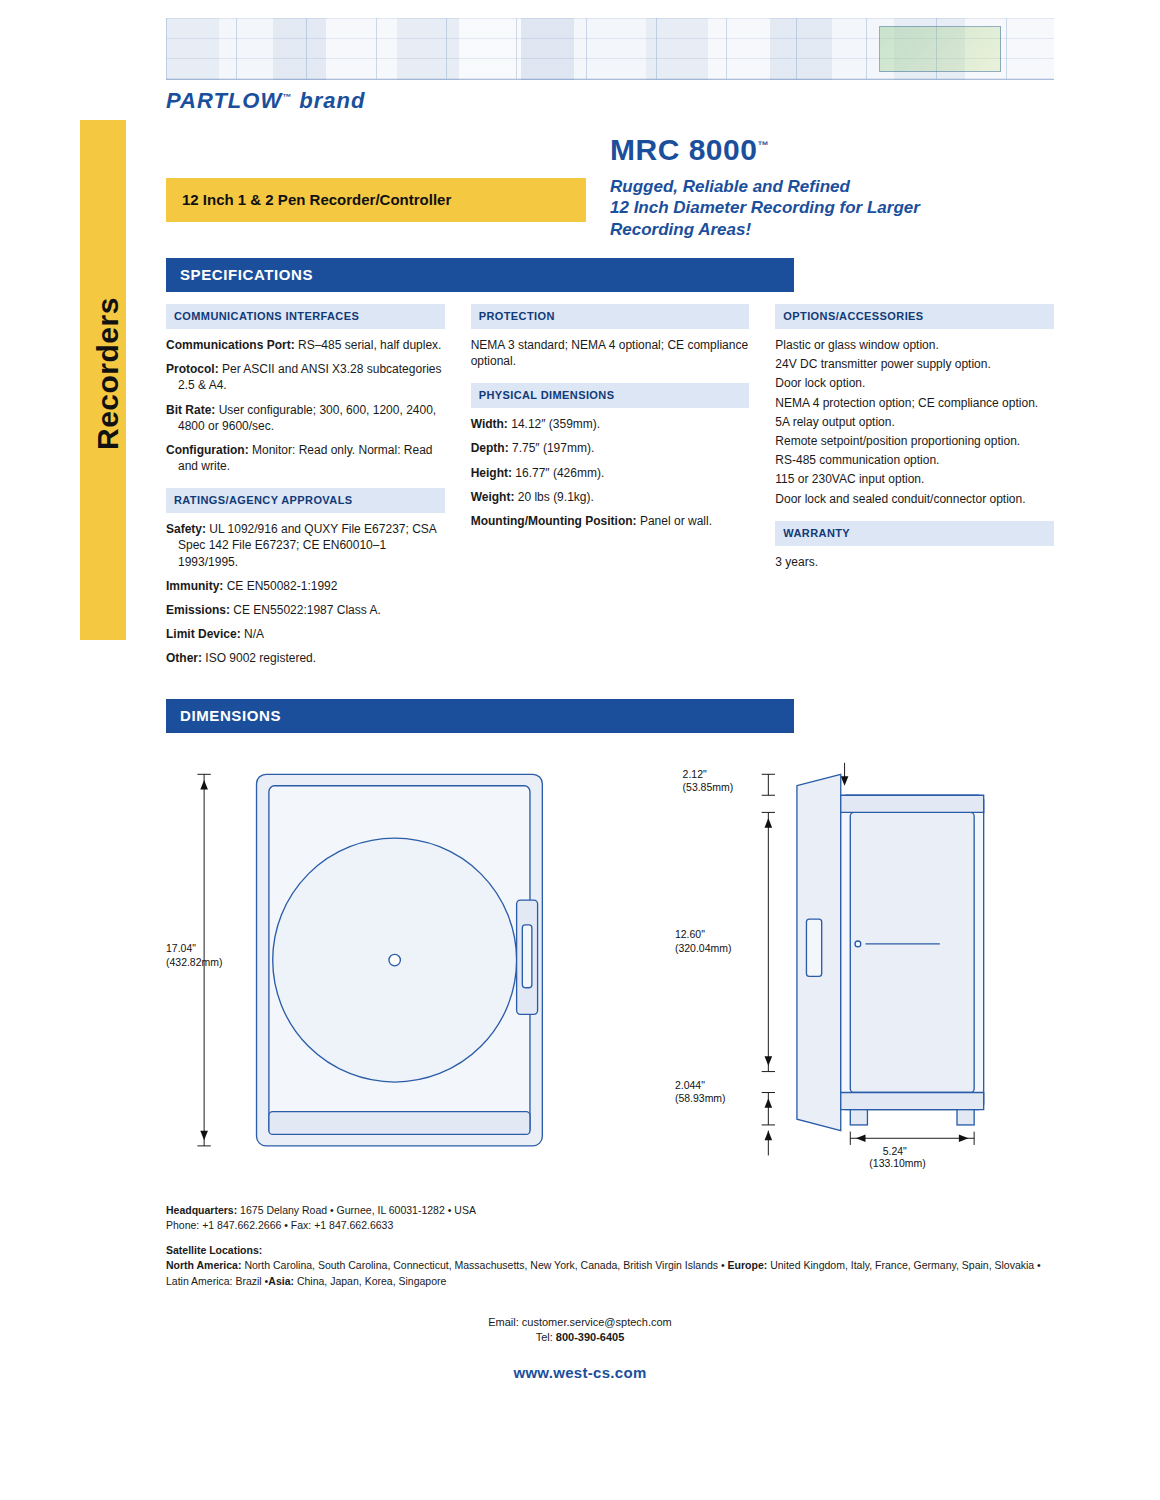Recorders
PARTLOW™ brand
12 Inch 1 & 2 Pen Recorder/Controller
MRC 8000™
Rugged, Reliable and Refined
12 Inch Diameter Recording for Larger
Recording Areas!
SPECIFICATIONS
Communications Interfaces
Communications Port: RS–485 serial, half duplex.
Protocol: Per ASCII and ANSI X3.28 subcat­egories 2.5 & A4.
Bit Rate: User configurable; 300, 600, 1200, 2400, 4800 or 9600/sec.
Configuration: Monitor: Read only. Normal: Read and write.
Ratings/Agency Approvals
Safety: UL 1092/916 and QUXY File E67237; CSA Spec 142 File E67237; CE EN60010–1 1993/1995.
Immunity: CE EN50082-1:1992
Emissions: CE EN55022:1987 Class A.
Limit Device: N/A
Other: ISO 9002 registered.
Protection
NEMA 3 standard; NEMA 4 optional; CE compliance optional.
Physical Dimensions
Width: 14.12″ (359mm).
Depth: 7.75″ (197mm).
Height: 16.77″ (426mm).
Weight: 20 lbs (9.1kg).
Mounting/Mounting Position: Panel or wall.
Options/Accessories
Plastic or glass window option.
24V DC transmitter power supply option.
Door lock option.
NEMA 4 protection option; CE compliance option.
5A relay output option.
Remote setpoint/position proportioning option.
RS-485 communication option.
115 or 230VAC input option.
Door lock and sealed conduit/connector option.
Warranty
3 years.
DIMENSIONS
17.04" (432.82mm) 2.12" (53.85mm) 12.60" (320.04mm) 2.044" (58.93mm) 5.24" (133.10mm)
Headquarters: 1675 Delany Road • Gurnee, IL 60031-1282 • USA
Phone: +1 847.662.2666 • Fax: +1 847.662.6633
Satellite Locations:
North America: North Carolina, South Carolina, Connecticut, Massachusetts, New York, Canada, British Virgin Islands • Europe: United Kingdom, Italy, France, Germany, Spain, Slovakia • Latin America: Brazil •Asia: China, Japan, Korea, Singapore
Email: customer.service@sptech.com
Tel: 800-390-6405
www.west-cs.com